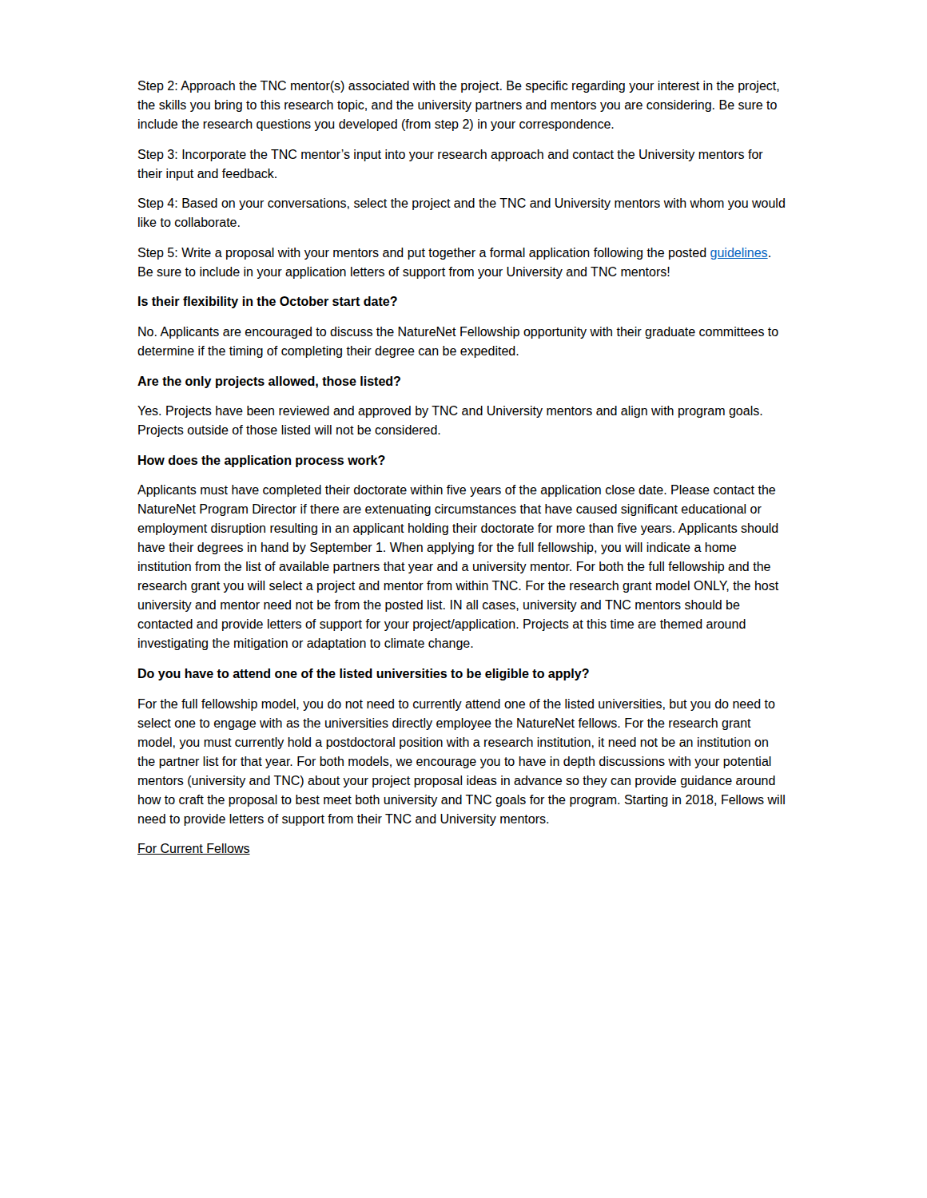Step 2: Approach the TNC mentor(s) associated with the project. Be specific regarding your interest in the project, the skills you bring to this research topic, and the university partners and mentors you are considering. Be sure to include the research questions you developed (from step 2) in your correspondence.
Step 3: Incorporate the TNC mentor’s input into your research approach and contact the University mentors for their input and feedback.
Step 4: Based on your conversations, select the project and the TNC and University mentors with whom you would like to collaborate.
Step 5: Write a proposal with your mentors and put together a formal application following the posted guidelines. Be sure to include in your application letters of support from your University and TNC mentors!
Is their flexibility in the October start date?
No. Applicants are encouraged to discuss the NatureNet Fellowship opportunity with their graduate committees to determine if the timing of completing their degree can be expedited.
Are the only projects allowed, those listed?
Yes. Projects have been reviewed and approved by TNC and University mentors and align with program goals. Projects outside of those listed will not be considered.
How does the application process work?
Applicants must have completed their doctorate within five years of the application close date. Please contact the NatureNet Program Director if there are extenuating circumstances that have caused significant educational or employment disruption resulting in an applicant holding their doctorate for more than five years. Applicants should have their degrees in hand by September 1. When applying for the full fellowship, you will indicate a home institution from the list of available partners that year and a university mentor. For both the full fellowship and the research grant you will select a project and mentor from within TNC. For the research grant model ONLY, the host university and mentor need not be from the posted list. IN all cases, university and TNC mentors should be contacted and provide letters of support for your project/application. Projects at this time are themed around investigating the mitigation or adaptation to climate change.
Do you have to attend one of the listed universities to be eligible to apply?
For the full fellowship model, you do not need to currently attend one of the listed universities, but you do need to select one to engage with as the universities directly employee the NatureNet fellows. For the research grant model, you must currently hold a postdoctoral position with a research institution, it need not be an institution on the partner list for that year. For both models, we encourage you to have in depth discussions with your potential mentors (university and TNC) about your project proposal ideas in advance so they can provide guidance around how to craft the proposal to best meet both university and TNC goals for the program. Starting in 2018, Fellows will need to provide letters of support from their TNC and University mentors.
For Current Fellows